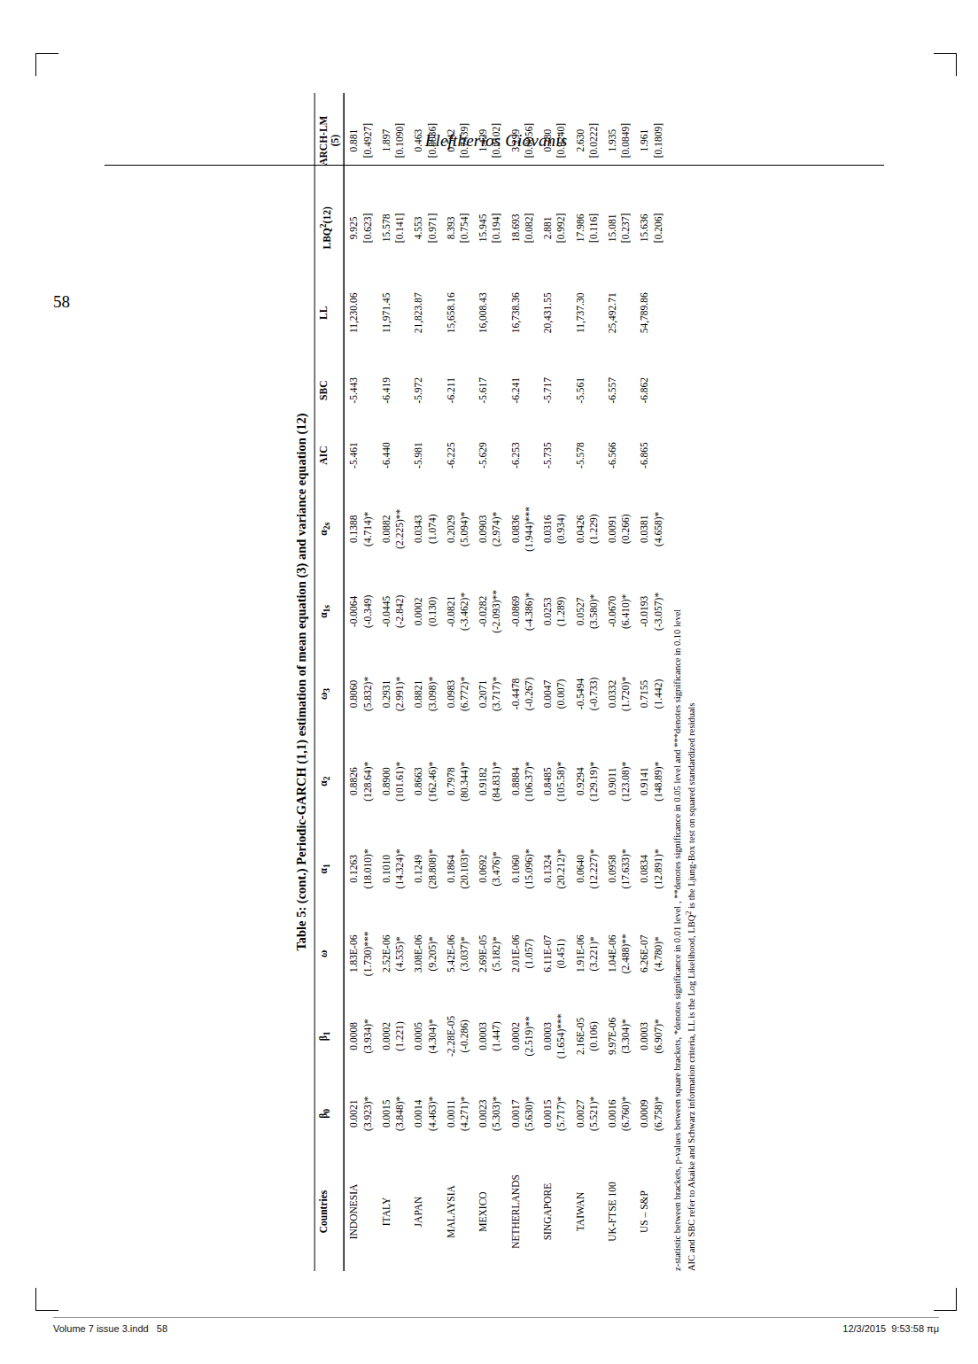Eleftherios Giovanis
58
Table 5: (cont.) Periodic-GARCH (1,1) estimation of mean equation (3) and variance equation (12)
| Countries | β 0 | β 1 | ω | α 1 | α 2 | ω 3 | α 1s | α 2s | AIC | SBC | LL | LBQ 2 (12) | ARCH-LM (5) |
| --- | --- | --- | --- | --- | --- | --- | --- | --- | --- | --- | --- | --- | --- |
| INDONESIA | 0.0021 | 0.0008 | 1.83E-06 | 0.1263 | 0.8826 | 0.8060 | -0.0064 | 0.1388 | -5.461 | -5.443 | 11,230.06 | 9.925 | 0.881 |
| | (3.923)* | (3.934)* | (1.730)*** | (18.010)* | (128.64)* | (5.832)* | (-0.349) | (4.714)* | | | | [0.623] | [0.4927] |
| ITALY | 0.0015 | 0.0002 | 2.52E-06 | 0.1010 | 0.8900 | 0.2931 | -0.0445 | 0.0882 | -6.440 | -6.419 | 11,971.45 | 15.578 | 1.897 |
| | (3.848)* | (1.221) | (4.535)* | (14.324)* | (101.61)* | (2.991)* | (-2.842) | (2.225)** | | | | [0.141] | [0.1090] |
| JAPAN | 0.0014 | 0.0005 | 3.08E-06 | 0.1249 | 0.8663 | 0.8821 | 0.0002 | 0.0343 | -5.981 | -5.972 | 21,823.87 | 4.553 | 0.463 |
| | (4.463)* | (4.304)* | (9.205)* | (28.808)* | (162.46)* | (3.098)* | (0.130) | (1.074) | | | | [0.971] | [0.8036] |
| MALAYSIA | 0.0011 | -2.28E-05 | 5.42E-06 | 0.1864 | 0.7978 | 0.0983 | -0.0821 | 0.2029 | -6.225 | -6.211 | 15,658.16 | 8.393 | 0.542 |
| | (4.271)* | (-0.286) | (3.037)* | (20.103)* | (80.344)* | (6.772)* | (-3.462)* | (5.094)* | | | | [0.754] | [0.7439] |
| MEXICO | 0.0023 | 0.0003 | 2.69E-05 | 0.0692 | 0.9182 | 0.2071 | -0.0282 | 0.0903 | -5.629 | -5.617 | 16,008.43 | 15.945 | 1.429 |
| | (5.303)* | (1.447) | (5.182)* | (3.476)* | (84.831)* | (3.717)* | (-2.093)** | (2.974)* | | | | [0.194] | [0.2102] |
| NETHERLANDS | 0.0017 | 0.0002 | 2.01E-06 | 0.1060 | 0.8884 | -0.4478 | -0.0869 | 0.0836 | -6.253 | -6.241 | 16,738.36 | 18.693 | 3.299 |
| | (5.630)* | (2.519)** | (1.057) | (15.096)* | (106.37)* | (-0.267) | (-4.386)* | (1.944)*** | | | | [0.082] | [0.0056] |
| SINGAPORE | 0.0015 | 0.0003 | 6.11E-07 | 0.1324 | 0.8485 | 0.0047 | 0.0253 | 0.0316 | -5.735 | -5.717 | 20,431.55 | 2.881 | 0.280 |
| | (5.717)* | (1.654)*** | (0.451) | (20.212)* | (105.58)* | (0.007) | (1.289) | (0.934) | | | | [0.992] | [0.9240] |
| TAIWAN | 0.0027 | 2.16E-05 | 1.91E-06 | 0.0640 | 0.9294 | -0.5494 | 0.0527 | 0.0426 | -5.578 | -5.561 | 11,737.30 | 17.986 | 2.630 |
| | (5.521)* | (0.106) | (3.221)* | (12.227)* | (129.19)* | (-0.733) | (3.580)* | (1.229) | | | | [0.116] | [0.0222] |
| UK-FTSE 100 | 0.0016 | 9.97E-06 | 1.04E-06 | 0.0958 | 0.9011 | 0.0332 | -0.0670 | 0.0091 | -6.566 | -6.557 | 25,492.71 | 15.081 | 1.935 |
| | (6.760)* | (3.304)* | (2.488)** | (17.633)* | (123.08)* | (1.720)* | (6.410)* | (0.266) | | | | [0.237] | [0.0849] |
| US – S&P | 0.0009 | 0.0003 | 6.26E-07 | 0.0834 | 0.9141 | 0.7155 | -0.0193 | 0.0381 | -6.865 | -6.862 | 54,789.86 | 15.636 | 1.961 |
| | (6.758)* | (6.907)* | (4.780)* | (12.891)* | (148.89)* | (1.442) | (-3.057)* | (4.658)* | | | | [0.206] | [0.1809] |
z-statistic between brackets, p-values between square brackets, *denotes significance in 0.01 level , **denotes significance in 0.05 level and ***denotes significance in 0.10 level
AIC and SBC refer to Akaike and Schwarz information criteria, LL is the Log Likelihood, LBQ2 is the Ljung-Box test on squared standardized residuals
Volume 7 issue 3.indd 58
12/3/2015 9:53:58 πμ